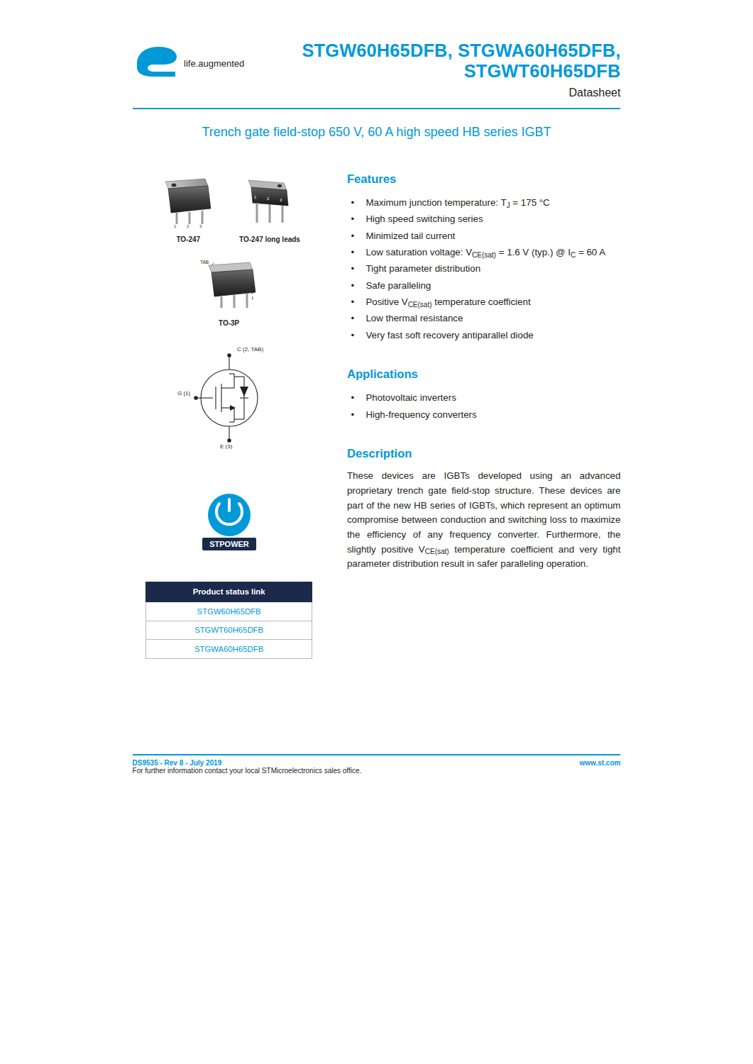life.augmented
STGW60H65DFB, STGWA60H65DFB,
STGWT60H65DFB
Datasheet
Trench gate field-stop 650 V, 60 A high speed HB series IGBT
1 2 3
TO-247
1 2 3
TO-247 long leads
TAB 3 2 1
TO-3P
C (2, TAB) G (1) E (3) STPOWER
| Product status link |
| --- |
| STGW60H65DFB |
| STGWT60H65DFB |
| STGWA60H65DFB |
Features
Maximum junction temperature: TJ = 175 °C
High speed switching series
Minimized tail current
Low saturation voltage: VCE(sat) = 1.6 V (typ.) @ IC = 60 A
Tight parameter distribution
Safe paralleling
Positive VCE(sat) temperature coefficient
Low thermal resistance
Very fast soft recovery antiparallel diode
Applications
Photovoltaic inverters
High-frequency converters
Description
These devices are IGBTs developed using an advanced proprietary trench gate field-stop structure. These devices are part of the new HB series of IGBTs, which represent an optimum compromise between conduction and switching loss to maximize the efficiency of any frequency converter. Furthermore, the slightly positive VCE(sat) temperature coefficient and very tight parameter distribution result in safer paralleling operation.
DS9535 - Rev 8 - July 2019
For further information contact your local STMicroelectronics sales office.
www.st.com